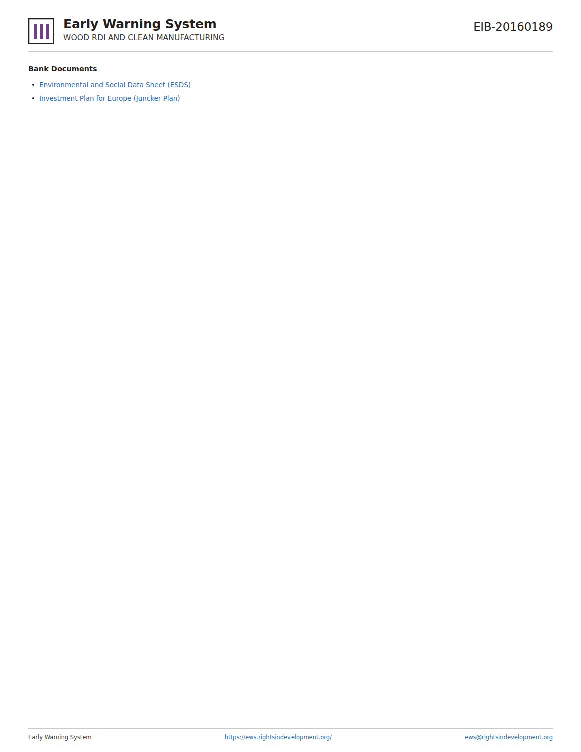Early Warning System
WOOD RDI AND CLEAN MANUFACTURING
EIB-20160189
Bank Documents
Environmental and Social Data Sheet (ESDS)
Investment Plan for Europe (Juncker Plan)
Early Warning System
https://ews.rightsindevelopment.org/
ews@rightsindevelopment.org